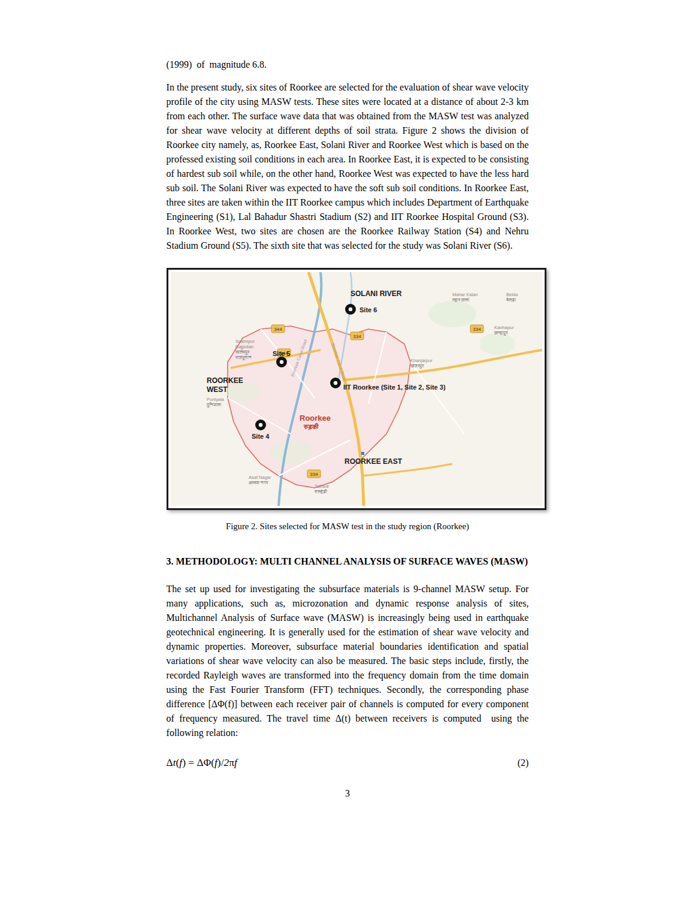(1999) of magnitude 6.8.
In the present study, six sites of Roorkee are selected for the evaluation of shear wave velocity profile of the city using MASW tests. These sites were located at a distance of about 2-3 km from each other. The surface wave data that was obtained from the MASW test was analyzed for shear wave velocity at different depths of soil strata. Figure 2 shows the division of Roorkee city namely, as, Roorkee East, Solani River and Roorkee West which is based on the professed existing soil conditions in each area. In Roorkee East, it is expected to be consisting of hardest sub soil while, on the other hand, Roorkee West was expected to have the less hard sub soil. The Solani River was expected to have the soft sub soil conditions. In Roorkee East, three sites are taken within the IIT Roorkee campus which includes Department of Earthquake Engineering (S1), Lal Bahadur Shastri Stadium (S2) and IIT Roorkee Hospital Ground (S3). In Roorkee West, two sites are chosen are the Roorkee Railway Station (S4) and Nehru Stadium Ground (S5). The sixth site that was selected for the study was Solani River (S6).
344 344 334 334 334 Salempur Rajputan सालेमपुर राजपुतान Mahar Kalan महार कलां Belda बेलड़ा Kanhapur कन्हापुर Khanjarpur खंजरपुर Puniyala पुनियाला Asaf Nagar आसफ नगर Talhedi तलहेड़ी Roorkee Canal Road Roorkee Canal Road Roorkee रुड़की SOLANI RIVER ROORKEE WEST ROORKEE EAST Site 6 Site 5 IIT Roorkee (Site 1, Site 2, Site 3) Site 4
Figure 2. Sites selected for MASW test in the study region (Roorkee)
3. METHODOLOGY: MULTI CHANNEL ANALYSIS OF SURFACE WAVES (MASW)
The set up used for investigating the subsurface materials is 9-channel MASW setup. For many applications, such as, microzonation and dynamic response analysis of sites, Multichannel Analysis of Surface wave (MASW) is increasingly being used in earthquake geotechnical engineering. It is generally used for the estimation of shear wave velocity and dynamic properties. Moreover, subsurface material boundaries identification and spatial variations of shear wave velocity can also be measured. The basic steps include, firstly, the recorded Rayleigh waves are transformed into the frequency domain from the time domain using the Fast Fourier Transform (FFT) techniques. Secondly, the corresponding phase difference [ΔΦ(f)] between each receiver pair of channels is computed for every component of frequency measured. The travel time Δ(t) between receivers is computed using the following relation:
Δt(f) = ΔΦ(f)/2πf
(2)
3